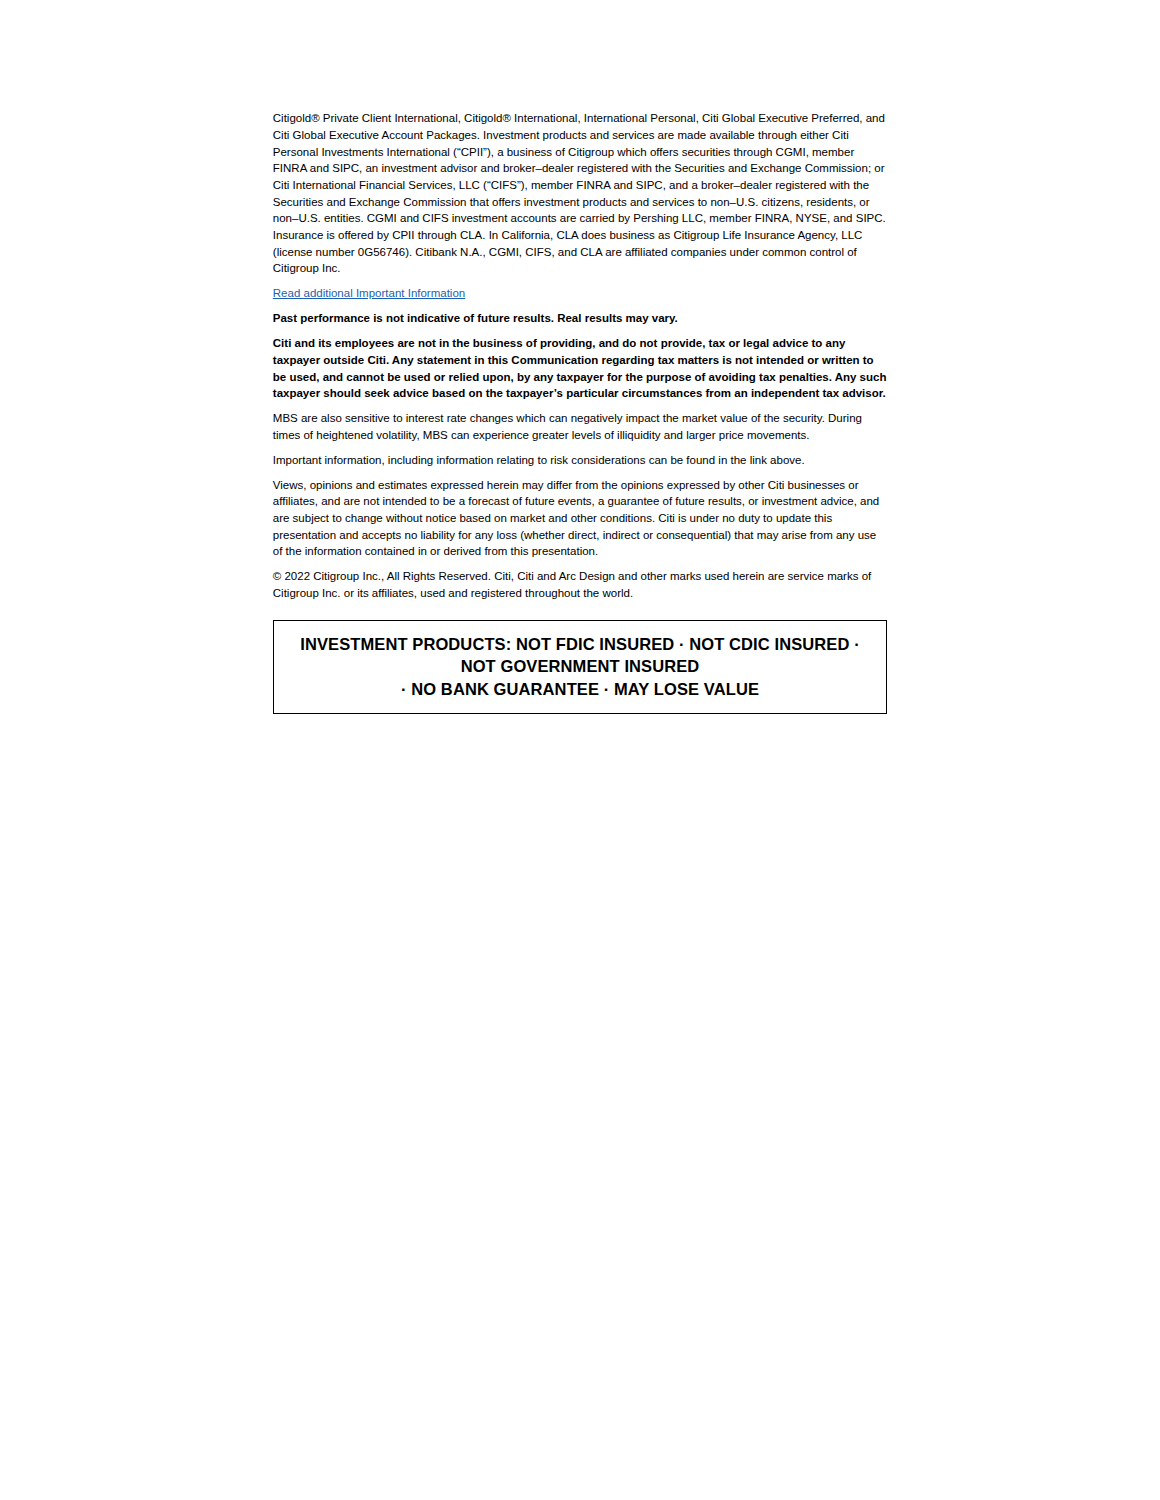Citigold® Private Client International, Citigold® International, International Personal, Citi Global Executive Preferred, and Citi Global Executive Account Packages. Investment products and services are made available through either Citi Personal Investments International (“CPII”), a business of Citigroup which offers securities through CGMI, member FINRA and SIPC, an investment advisor and broker–dealer registered with the Securities and Exchange Commission; or Citi International Financial Services, LLC (“CIFS”), member FINRA and SIPC, and a broker–dealer registered with the Securities and Exchange Commission that offers investment products and services to non–U.S. citizens, residents, or non–U.S. entities. CGMI and CIFS investment accounts are carried by Pershing LLC, member FINRA, NYSE, and SIPC. Insurance is offered by CPII through CLA. In California, CLA does business as Citigroup Life Insurance Agency, LLC (license number 0G56746). Citibank N.A., CGMI, CIFS, and CLA are affiliated companies under common control of Citigroup Inc.
Read additional Important Information
Past performance is not indicative of future results. Real results may vary.
Citi and its employees are not in the business of providing, and do not provide, tax or legal advice to any taxpayer outside Citi. Any statement in this Communication regarding tax matters is not intended or written to be used, and cannot be used or relied upon, by any taxpayer for the purpose of avoiding tax penalties. Any such taxpayer should seek advice based on the taxpayer’s particular circumstances from an independent tax advisor.
MBS are also sensitive to interest rate changes which can negatively impact the market value of the security. During times of heightened volatility, MBS can experience greater levels of illiquidity and larger price movements.
Important information, including information relating to risk considerations can be found in the link above.
Views, opinions and estimates expressed herein may differ from the opinions expressed by other Citi businesses or affiliates, and are not intended to be a forecast of future events, a guarantee of future results, or investment advice, and are subject to change without notice based on market and other conditions. Citi is under no duty to update this presentation and accepts no liability for any loss (whether direct, indirect or consequential) that may arise from any use of the information contained in or derived from this presentation.
© 2022 Citigroup Inc., All Rights Reserved. Citi, Citi and Arc Design and other marks used herein are service marks of Citigroup Inc. or its affiliates, used and registered throughout the world.
INVESTMENT PRODUCTS: NOT FDIC INSURED · NOT CDIC INSURED · NOT GOVERNMENT INSURED
· NO BANK GUARANTEE · MAY LOSE VALUE